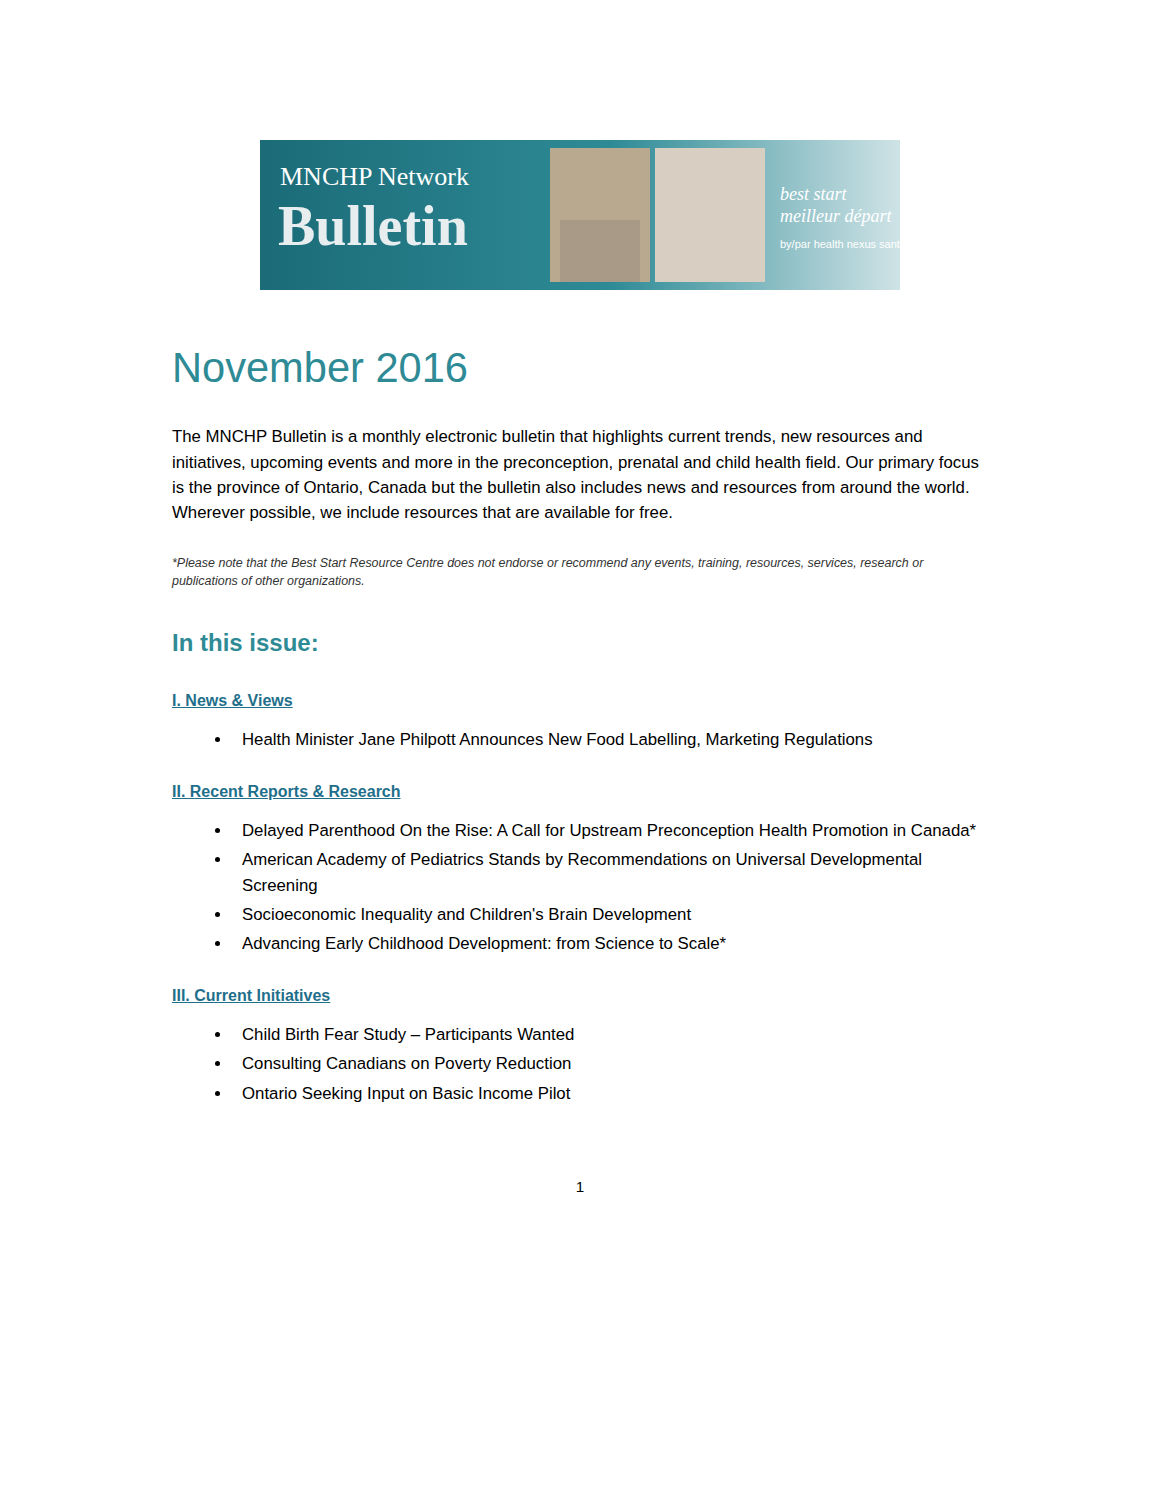November 2016
The MNCHP Bulletin is a monthly electronic bulletin that highlights current trends, new resources and initiatives, upcoming events and more in the preconception, prenatal and child health field. Our primary focus is the province of Ontario, Canada but the bulletin also includes news and resources from around the world. Wherever possible, we include resources that are available for free.
*Please note that the Best Start Resource Centre does not endorse or recommend any events, training, resources, services, research or publications of other organizations.
In this issue:
I. News & Views
Health Minister Jane Philpott Announces New Food Labelling, Marketing Regulations
II. Recent Reports & Research
Delayed Parenthood On the Rise: A Call for Upstream Preconception Health Promotion in Canada*
American Academy of Pediatrics Stands by Recommendations on Universal Developmental Screening
Socioeconomic Inequality and Children's Brain Development
Advancing Early Childhood Development: from Science to Scale*
III. Current Initiatives
Child Birth Fear Study – Participants Wanted
Consulting Canadians on Poverty Reduction
Ontario Seeking Input on Basic Income Pilot
1